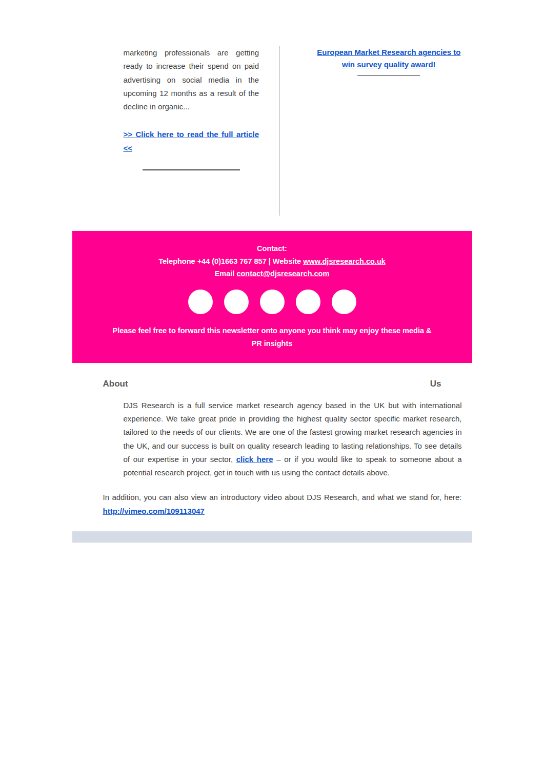marketing professionals are getting ready to increase their spend on paid advertising on social media in the upcoming 12 months as a result of the decline in organic...
>> Click here to read the full article <<
European Market Research agencies to win survey quality award!
Contact:
Telephone +44 (0)1663 767 857 | Website www.djsresearch.co.uk
Email contact@djsresearch.com
t g+ in f You Tube
Please feel free to forward this newsletter onto anyone you think may enjoy these media & PR insights
About Us
DJS Research is a full service market research agency based in the UK but with international experience. We take great pride in providing the highest quality sector specific market research, tailored to the needs of our clients. We are one of the fastest growing market research agencies in the UK, and our success is built on quality research leading to lasting relationships. To see details of our expertise in your sector, click here – or if you would like to speak to someone about a potential research project, get in touch with us using the contact details above.
In addition, you can also view an introductory video about DJS Research, and what we stand for, here: http://vimeo.com/109113047